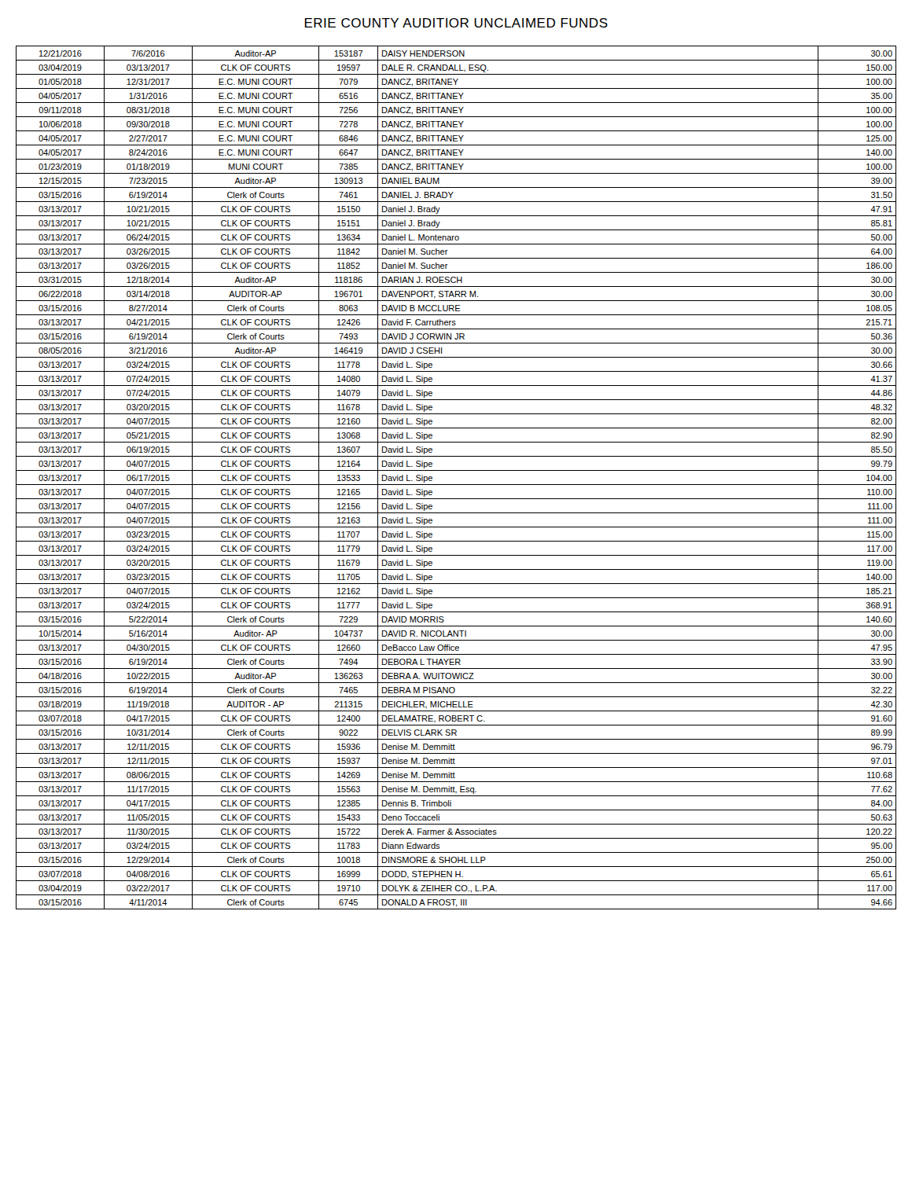ERIE COUNTY AUDITIOR UNCLAIMED FUNDS
| 12/21/2016 | 7/6/2016 | Auditor-AP | 153187 | DAISY HENDERSON | 30.00 |
| 03/04/2019 | 03/13/2017 | CLK OF COURTS | 19597 | DALE R. CRANDALL, ESQ. | 150.00 |
| 01/05/2018 | 12/31/2017 | E.C. MUNI COURT | 7079 | DANCZ, BRITANEY | 100.00 |
| 04/05/2017 | 1/31/2016 | E.C. MUNI COURT | 6516 | DANCZ, BRITTANEY | 35.00 |
| 09/11/2018 | 08/31/2018 | E.C. MUNI COURT | 7256 | DANCZ, BRITTANEY | 100.00 |
| 10/06/2018 | 09/30/2018 | E.C. MUNI COURT | 7278 | DANCZ, BRITTANEY | 100.00 |
| 04/05/2017 | 2/27/2017 | E.C. MUNI COURT | 6846 | DANCZ, BRITTANEY | 125.00 |
| 04/05/2017 | 8/24/2016 | E.C. MUNI COURT | 6647 | DANCZ, BRITTANEY | 140.00 |
| 01/23/2019 | 01/18/2019 | MUNI COURT | 7385 | DANCZ, BRITTANEY | 100.00 |
| 12/15/2015 | 7/23/2015 | Auditor-AP | 130913 | DANIEL BAUM | 39.00 |
| 03/15/2016 | 6/19/2014 | Clerk of Courts | 7461 | DANIEL J. BRADY | 31.50 |
| 03/13/2017 | 10/21/2015 | CLK OF COURTS | 15150 | Daniel J. Brady | 47.91 |
| 03/13/2017 | 10/21/2015 | CLK OF COURTS | 15151 | Daniel J. Brady | 85.81 |
| 03/13/2017 | 06/24/2015 | CLK OF COURTS | 13634 | Daniel L. Montenaro | 50.00 |
| 03/13/2017 | 03/26/2015 | CLK OF COURTS | 11842 | Daniel M. Sucher | 64.00 |
| 03/13/2017 | 03/26/2015 | CLK OF COURTS | 11852 | Daniel M. Sucher | 186.00 |
| 03/31/2015 | 12/18/2014 | Auditor-AP | 118186 | DARIAN J. ROESCH | 30.00 |
| 06/22/2018 | 03/14/2018 | AUDITOR-AP | 196701 | DAVENPORT, STARR M. | 30.00 |
| 03/15/2016 | 8/27/2014 | Clerk of Courts | 8063 | DAVID B MCCLURE | 108.05 |
| 03/13/2017 | 04/21/2015 | CLK OF COURTS | 12426 | David F. Carruthers | 215.71 |
| 03/15/2016 | 6/19/2014 | Clerk of Courts | 7493 | DAVID J CORWIN JR | 50.36 |
| 08/05/2016 | 3/21/2016 | Auditor-AP | 146419 | DAVID J CSEHI | 30.00 |
| 03/13/2017 | 03/24/2015 | CLK OF COURTS | 11778 | David L. Sipe | 30.66 |
| 03/13/2017 | 07/24/2015 | CLK OF COURTS | 14080 | David L. Sipe | 41.37 |
| 03/13/2017 | 07/24/2015 | CLK OF COURTS | 14079 | David L. Sipe | 44.86 |
| 03/13/2017 | 03/20/2015 | CLK OF COURTS | 11678 | David L. Sipe | 48.32 |
| 03/13/2017 | 04/07/2015 | CLK OF COURTS | 12160 | David L. Sipe | 82.00 |
| 03/13/2017 | 05/21/2015 | CLK OF COURTS | 13068 | David L. Sipe | 82.90 |
| 03/13/2017 | 06/19/2015 | CLK OF COURTS | 13607 | David L. Sipe | 85.50 |
| 03/13/2017 | 04/07/2015 | CLK OF COURTS | 12164 | David L. Sipe | 99.79 |
| 03/13/2017 | 06/17/2015 | CLK OF COURTS | 13533 | David L. Sipe | 104.00 |
| 03/13/2017 | 04/07/2015 | CLK OF COURTS | 12165 | David L. Sipe | 110.00 |
| 03/13/2017 | 04/07/2015 | CLK OF COURTS | 12156 | David L. Sipe | 111.00 |
| 03/13/2017 | 04/07/2015 | CLK OF COURTS | 12163 | David L. Sipe | 111.00 |
| 03/13/2017 | 03/23/2015 | CLK OF COURTS | 11707 | David L. Sipe | 115.00 |
| 03/13/2017 | 03/24/2015 | CLK OF COURTS | 11779 | David L. Sipe | 117.00 |
| 03/13/2017 | 03/20/2015 | CLK OF COURTS | 11679 | David L. Sipe | 119.00 |
| 03/13/2017 | 03/23/2015 | CLK OF COURTS | 11705 | David L. Sipe | 140.00 |
| 03/13/2017 | 04/07/2015 | CLK OF COURTS | 12162 | David L. Sipe | 185.21 |
| 03/13/2017 | 03/24/2015 | CLK OF COURTS | 11777 | David L. Sipe | 368.91 |
| 03/15/2016 | 5/22/2014 | Clerk of Courts | 7229 | DAVID MORRIS | 140.60 |
| 10/15/2014 | 5/16/2014 | Auditor- AP | 104737 | DAVID R. NICOLANTI | 30.00 |
| 03/13/2017 | 04/30/2015 | CLK OF COURTS | 12660 | DeBacco Law Office | 47.95 |
| 03/15/2016 | 6/19/2014 | Clerk of Courts | 7494 | DEBORA L THAYER | 33.90 |
| 04/18/2016 | 10/22/2015 | Auditor-AP | 136263 | DEBRA A. WUITOWICZ | 30.00 |
| 03/15/2016 | 6/19/2014 | Clerk of Courts | 7465 | DEBRA M PISANO | 32.22 |
| 03/18/2019 | 11/19/2018 | AUDITOR - AP | 211315 | DEICHLER, MICHELLE | 42.30 |
| 03/07/2018 | 04/17/2015 | CLK OF COURTS | 12400 | DELAMATRE, ROBERT C. | 91.60 |
| 03/15/2016 | 10/31/2014 | Clerk of Courts | 9022 | DELVIS CLARK SR | 89.99 |
| 03/13/2017 | 12/11/2015 | CLK OF COURTS | 15936 | Denise M. Demmitt | 96.79 |
| 03/13/2017 | 12/11/2015 | CLK OF COURTS | 15937 | Denise M. Demmitt | 97.01 |
| 03/13/2017 | 08/06/2015 | CLK OF COURTS | 14269 | Denise M. Demmitt | 110.68 |
| 03/13/2017 | 11/17/2015 | CLK OF COURTS | 15563 | Denise M. Demmitt, Esq. | 77.62 |
| 03/13/2017 | 04/17/2015 | CLK OF COURTS | 12385 | Dennis B. Trimboli | 84.00 |
| 03/13/2017 | 11/05/2015 | CLK OF COURTS | 15433 | Deno Toccaceli | 50.63 |
| 03/13/2017 | 11/30/2015 | CLK OF COURTS | 15722 | Derek A. Farmer & Associates | 120.22 |
| 03/13/2017 | 03/24/2015 | CLK OF COURTS | 11783 | Diann Edwards | 95.00 |
| 03/15/2016 | 12/29/2014 | Clerk of Courts | 10018 | DINSMORE & SHOHL LLP | 250.00 |
| 03/07/2018 | 04/08/2016 | CLK OF COURTS | 16999 | DODD, STEPHEN H. | 65.61 |
| 03/04/2019 | 03/22/2017 | CLK OF COURTS | 19710 | DOLYK & ZEIHER CO., L.P.A. | 117.00 |
| 03/15/2016 | 4/11/2014 | Clerk of Courts | 6745 | DONALD A FROST, III | 94.66 |